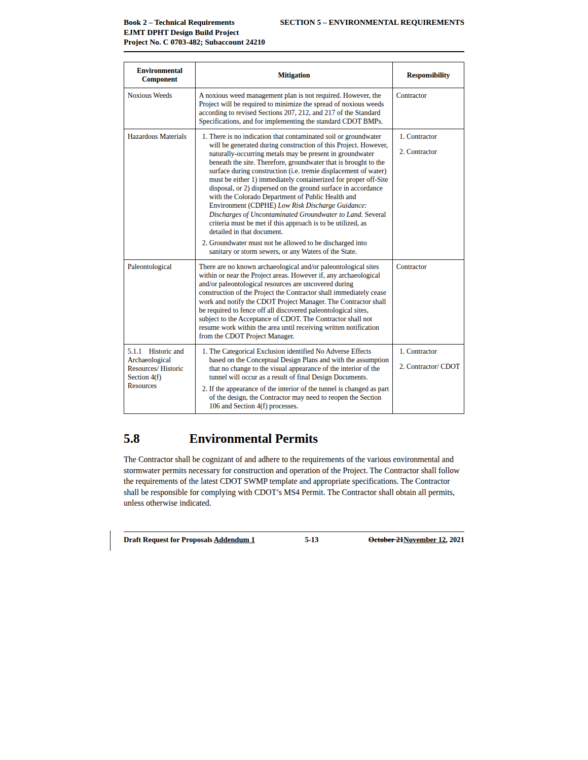Book 2 – Technical Requirements
EJMT DPHT Design Build Project
Project No. C 0703-482; Subaccount 24210
SECTION 5 – ENVIRONMENTAL REQUIREMENTS
| Environmental Component | Mitigation | Responsibility |
| --- | --- | --- |
| Noxious Weeds | A noxious weed management plan is not required. However, the Project will be required to minimize the spread of noxious weeds according to revised Sections 207, 212, and 217 of the Standard Specifications, and for implementing the standard CDOT BMPs. | Contractor |
| Hazardous Materials | There is no indication that contaminated soil or groundwater will be generated during construction of this Project. However, naturally-occurring metals may be present in groundwater beneath the site. Therefore, groundwater that is brought to the surface during construction (i.e. tremie displacement of water) must be either 1) immediately containerized for proper off-Site disposal, or 2) dispersed on the ground surface in accordance with the Colorado Department of Public Health and Environment (CDPHE) Low Risk Discharge Guidance: Discharges of Uncontaminated Groundwater to Land. Several criteria must be met if this approach is to be utilized, as detailed in that document. Groundwater must not be allowed to be discharged into sanitary or storm sewers, or any Waters of the State. | Contractor Contractor |
| Paleontological | There are no known archaeological and/or paleontological sites within or near the Project areas. However if, any archaeological and/or paleontological resources are uncovered during construction of the Project the Contractor shall immediately cease work and notify the CDOT Project Manager. The Contractor shall be required to fence off all discovered paleontological sites, subject to the Acceptance of CDOT. The Contractor shall not resume work within the area until receiving written notification from the CDOT Project Manager. | Contractor |
| 5.1.1 Historic and Archaeological Resources/ Historic Section 4(f) Resources | The Categorical Exclusion identified No Adverse Effects based on the Conceptual Design Plans and with the assumption that no change to the visual appearance of the interior of the tunnel will occur as a result of final Design Documents. If the appearance of the interior of the tunnel is changed as part of the design, the Contractor may need to reopen the Section 106 and Section 4(f) processes. | Contractor Contractor/ CDOT |
5.8 Environmental Permits
The Contractor shall be cognizant of and adhere to the requirements of the various environmental and stormwater permits necessary for construction and operation of the Project. The Contractor shall follow the requirements of the latest CDOT SWMP template and appropriate specifications. The Contractor shall be responsible for complying with CDOT’s MS4 Permit. The Contractor shall obtain all permits, unless otherwise indicated.
Draft Request for Proposals Addendum 1
5-13
October 21 November 12, 2021